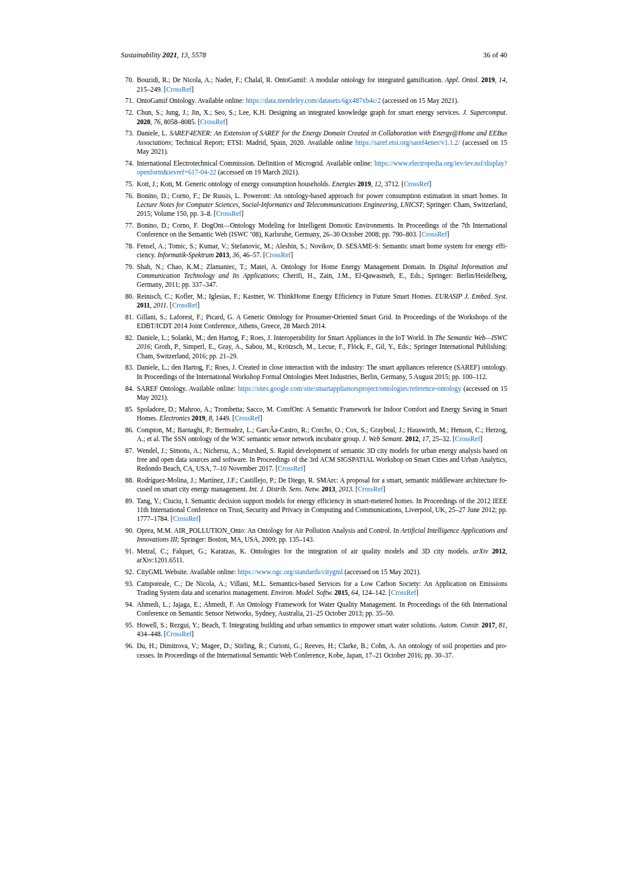Sustainability 2021, 13, 5578
36 of 40
70. Bouzidi, R.; De Nicola, A.; Nader, F.; Chalal, R. OntoGamif: A modular ontology for integrated gamification. Appl. Ontol. 2019, 14, 215–249. CrossRef
71. OntoGamif Ontology. Available online: https://data.mendeley.com/datasets/6gx487xb4c/2 (accessed on 15 May 2021).
72. Chun, S.; Jung, J.; Jin, X.; Seo, S.; Lee, K.H. Designing an integrated knowledge graph for smart energy services. J. Supercomput. 2020, 76, 8058–8085. CrossRef
73. Daniele, L. SAREF4ENER: An Extension of SAREF for the Energy Domain Created in Collaboration with Energy@Home and EEBus Associations; Technical Report; ETSI: Madrid, Spain, 2020. Available online https://saref.etsi.org/saref4ener/v1.1.2/ (accessed on 15 May 2021).
74. International Electrotechnical Commission. Definition of Microgrid. Available online: https://www.electropedia.org/iev/iev.nsf/display?openform&ievref=617-04-22 (accessed on 19 March 2021).
75. Kott, J.; Kott, M. Generic ontology of energy consumption households. Energies 2019, 12, 3712. CrossRef
76. Bonino, D.; Corno, F.; De Russis, L. Poweront: An ontology-based approach for power consumption estimation in smart homes. In Lecture Notes for Computer Sciences, Social-Informatics and Telecommunications Engineering, LNICST; Springer: Cham, Switzerland, 2015; Volume 150, pp. 3–8. CrossRef
77. Bonino, D.; Corno, F. DogOnt—Ontology Modeling for Intelligent Domotic Environments. In Proceedings of the 7th International Conference on the Semantic Web (ISWC ’08), Karlsruhe, Germany, 26–30 October 2008; pp. 790–803. CrossRef
78. Fensel, A.; Tomic, S.; Kumar, V.; Stefanovic, M.; Aleshin, S.; Novikov, D. SESAME-S: Semantic smart home system for energy efficiency. Informatik-Spektrum 2013, 36, 46–57. CrossRef
79. Shah, N.; Chao, K.M.; Zlamaniec, T.; Matei, A. Ontology for Home Energy Management Domain. In Digital Information and Communication Technology and Its Applications; Cherifi, H., Zain, J.M., El-Qawasmeh, E., Eds.; Springer: Berlin/Heidelberg, Germany, 2011; pp. 337–347.
80. Reinisch, C.; Kofler, M.; Iglesias, F.; Kastner, W. ThinkHome Energy Efficiency in Future Smart Homes. EURASIP J. Embed. Syst. 2011, 2011. CrossRef
81. Gillani, S.; Laforest, F.; Picard, G. A Generic Ontology for Prosumer-Oriented Smart Grid. In Proceedings of the Workshops of the EDBT/ICDT 2014 Joint Conference, Athens, Greece, 28 March 2014.
82. Daniele, L.; Solanki, M.; den Hartog, F.; Roes, J. Interoperability for Smart Appliances in the IoT World. In The Semantic Web—ISWC 2016; Groth, P., Simperl, E., Gray, A., Sabou, M., Krötzsch, M., Lecue, F., Flöck, F., Gil, Y., Eds.; Springer International Publishing: Cham, Switzerland, 2016; pp. 21–29.
83. Daniele, L.; den Hartog, F.; Roes, J. Created in close interaction with the industry: The smart appliances reference (SAREF) ontology. In Proceedings of the International Workshop Formal Ontologies Meet Industries, Berlin, Germany, 5 August 2015; pp. 100–112.
84. SAREF Ontology. Available online: https://sites.google.com/site/smartappliancesproject/ontologies/reference-ontology (accessed on 15 May 2021).
85. Spoladore, D.; Mahroo, A.; Trombetta; Sacco, M. ComfOnt: A Semantic Framework for Indoor Comfort and Energy Saving in Smart Homes. Electronics 2019, 8, 1449. CrossRef
86. Compton, M.; Barnaghi, P.; Bermudez, L.; GarcÃa-Castro, R.; Corcho, O.; Cox, S.; Graybeal, J.; Hauswirth, M.; Henson, C.; Herzog, A.; et al. The SSN ontology of the W3C semantic sensor network incubator group. J. Web Semant. 2012, 17, 25–32. CrossRef
87. Wendel, J.; Simons, A.; Nichersu, A.; Murshed, S. Rapid development of semantic 3D city models for urban energy analysis based on free and open data sources and software. In Proceedings of the 3rd ACM SIGSPATIAL Workshop on Smart Cities and Urban Analytics, Redondo Beach, CA, USA, 7–10 November 2017. CrossRef
88. Rodríguez-Molina, J.; Martínez, J.F.; Castillejo, P.; De Diego, R. SMArc: A proposal for a smart, semantic middleware architecture focused on smart city energy management. Int. J. Distrib. Sens. Netw. 2013, 2013. CrossRef
89. Tang, Y.; Ciuciu, I. Semantic decision support models for energy efficiency in smart-metered homes. In Proceedings of the 2012 IEEE 11th International Conference on Trust, Security and Privacy in Computing and Communications, Liverpool, UK, 25–27 June 2012; pp. 1777–1784. CrossRef
90. Oprea, M.M. AIR_POLLUTION_Onto: An Ontology for Air Pollution Analysis and Control. In Artificial Intelligence Applications and Innovations III; Springer: Boston, MA, USA, 2009; pp. 135–143.
91. Metral, C.; Falquet, G.; Karatzas, K. Ontologies for the integration of air quality models and 3D city models. arXiv 2012, arXiv:1201.6511.
92. CityGML Website. Available online: https://www.ogc.org/standards/citygml (accessed on 15 May 2021).
93. Camporeale, C.; De Nicola, A.; Villani, M.L. Semantics-based Services for a Low Carbon Society: An Application on Emissions Trading System data and scenarios management. Environ. Model. Softw. 2015, 64, 124–142. CrossRef
94. Ahmedi, L.; Jajaga, E.; Ahmedi, F. An Ontology Framework for Water Quality Management. In Proceedings of the 6th International Conference on Semantic Sensor Networks, Sydney, Australia, 21–25 October 2013; pp. 35–50.
95. Howell, S.; Rezgui, Y.; Beach, T. Integrating building and urban semantics to empower smart water solutions. Autom. Constr. 2017, 81, 434–448. CrossRef
96. Du, H.; Dimitrova, V.; Magee, D.; Stirling, R.; Curioni, G.; Reeves, H.; Clarke, B.; Cohn, A. An ontology of soil properties and processes. In Proceedings of the International Semantic Web Conference, Kobe, Japan, 17–21 October 2016; pp. 30–37.